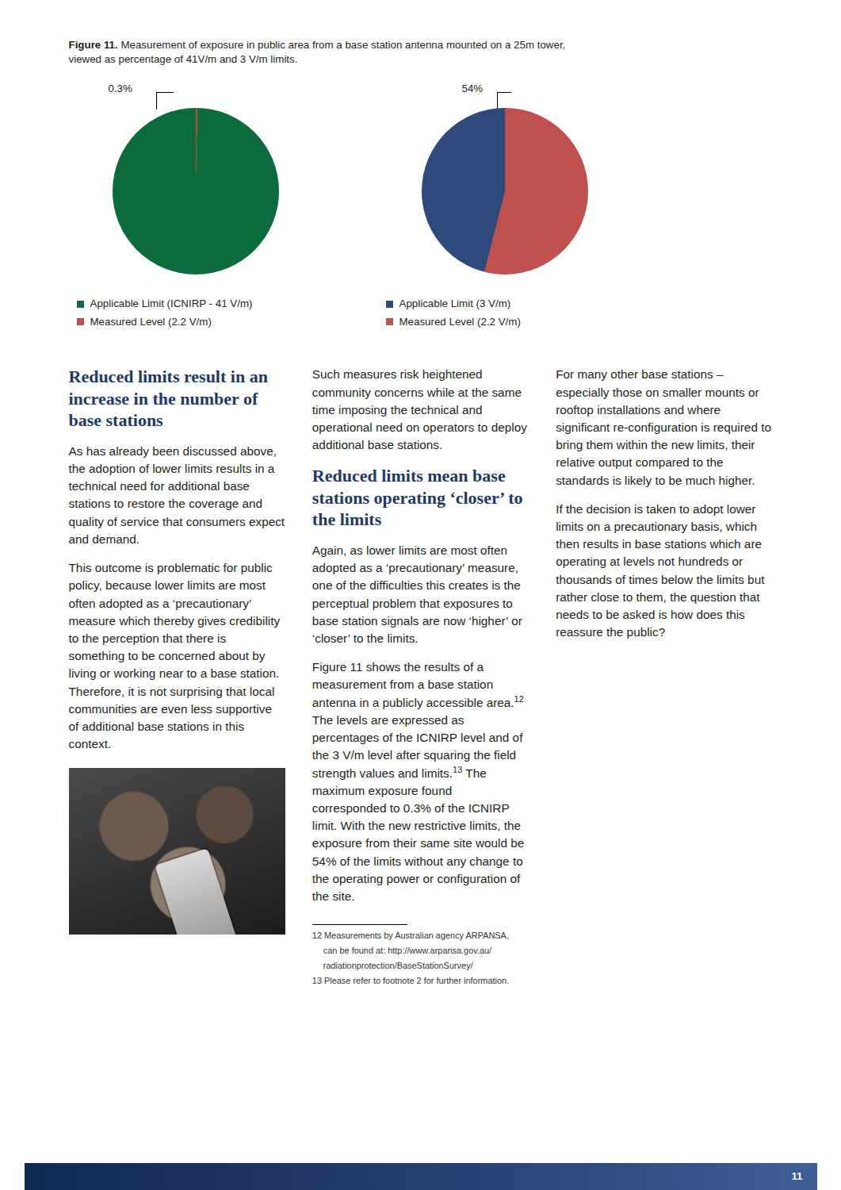Figure 11. Measurement of exposure in public area from a base station antenna mounted on a 25m tower, viewed as percentage of 41V/m and 3 V/m limits.
0.3%
Applicable Limit (ICNIRP - 41 V/m)
Measured Level (2.2 V/m)
54%
Applicable Limit (3 V/m)
Measured Level (2.2 V/m)
Reduced limits result in an increase in the number of base stations
As has already been discussed above, the adoption of lower limits results in a technical need for additional base stations to restore the coverage and quality of service that consumers expect and demand.
This outcome is problematic for public policy, because lower limits are most often adopted as a ‘precautionary’ measure which thereby gives credibility to the perception that there is something to be concerned about by living or working near to a base station. Therefore, it is not surprising that local communities are even less supportive of additional base stations in this context.
Such measures risk heightened community concerns while at the same time imposing the technical and operational need on operators to deploy additional base stations.
Reduced limits mean base stations operating ‘closer’ to the limits
Again, as lower limits are most often adopted as a ‘precautionary’ measure, one of the difficulties this creates is the perceptual problem that exposures to base station signals are now ‘higher’ or ‘closer’ to the limits.
Figure 11 shows the results of a measurement from a base station antenna in a publicly accessible area.12 The levels are expressed as percentages of the ICNIRP level and of the 3 V/m level after squaring the field strength values and limits.13 The maximum exposure found corresponded to 0.3% of the ICNIRP limit. With the new restrictive limits, the exposure from their same site would be 54% of the limits without any change to the operating power or configuration of the site.
12 Measurements by Australian agency ARPANSA,
can be found at: http://www.arpansa.gov.au/
radiationprotection/BaseStationSurvey/
13 Please refer to footnote 2 for further information.
For many other base stations – especially those on smaller mounts or rooftop installations and where significant re-configuration is required to bring them within the new limits, their relative output compared to the standards is likely to be much higher.
If the decision is taken to adopt lower limits on a precautionary basis, which then results in base stations which are operating at levels not hundreds or thousands of times below the limits but rather close to them, the question that needs to be asked is how does this reassure the public?
11